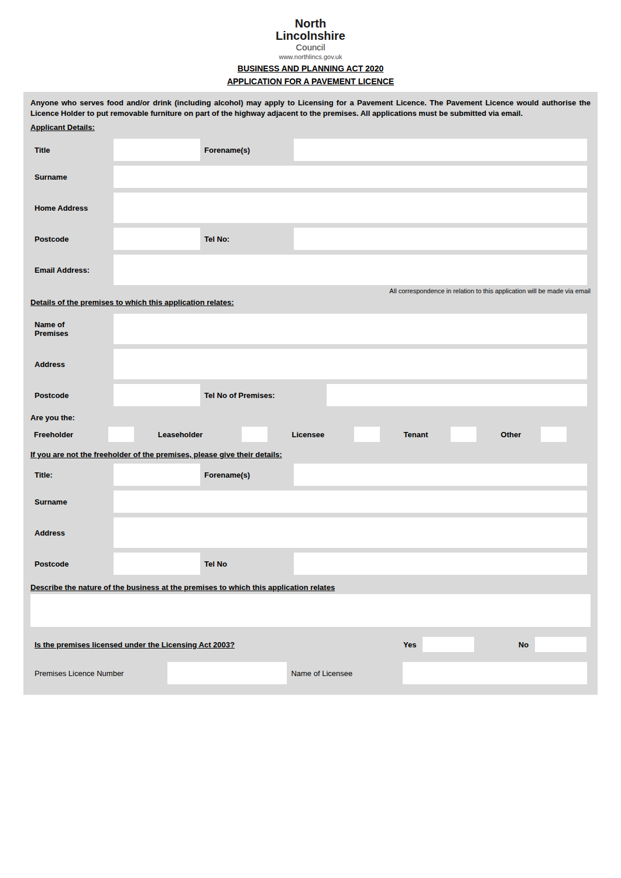North
Lincolnshire
Council
www.northlincs.gov.uk
BUSINESS AND PLANNING ACT 2020
APPLICATION FOR A PAVEMENT LICENCE
Anyone who serves food and/or drink (including alcohol) may apply to Licensing for a Pavement Licence. The Pavement Licence would authorise the Licence Holder to put removable furniture on part of the highway adjacent to the premises. All applications must be submitted via email.
Applicant Details:
| Title | | Forename(s) | |
| Surname | |
| Home Address | |
| Postcode | | Tel No: | |
| Email Address: | |
All correspondence in relation to this application will be made via email
Details of the premises to which this application relates:
| Name of Premises | |
| Address | |
| Postcode | | Tel No of Premises: | |
Are you the:
| Freeholder | | Leaseholder | | Licensee | | Tenant | | Other | |
If you are not the freeholder of the premises, please give their details:
| Title: | | Forename(s) | |
| Surname | |
| Address | |
| Postcode | | Tel No | |
Describe the nature of the business at the premises to which this application relates
| Is the premises licensed under the Licensing Act 2003? | Yes | | No | |
| Premises Licence Number | | Name of Licensee | |